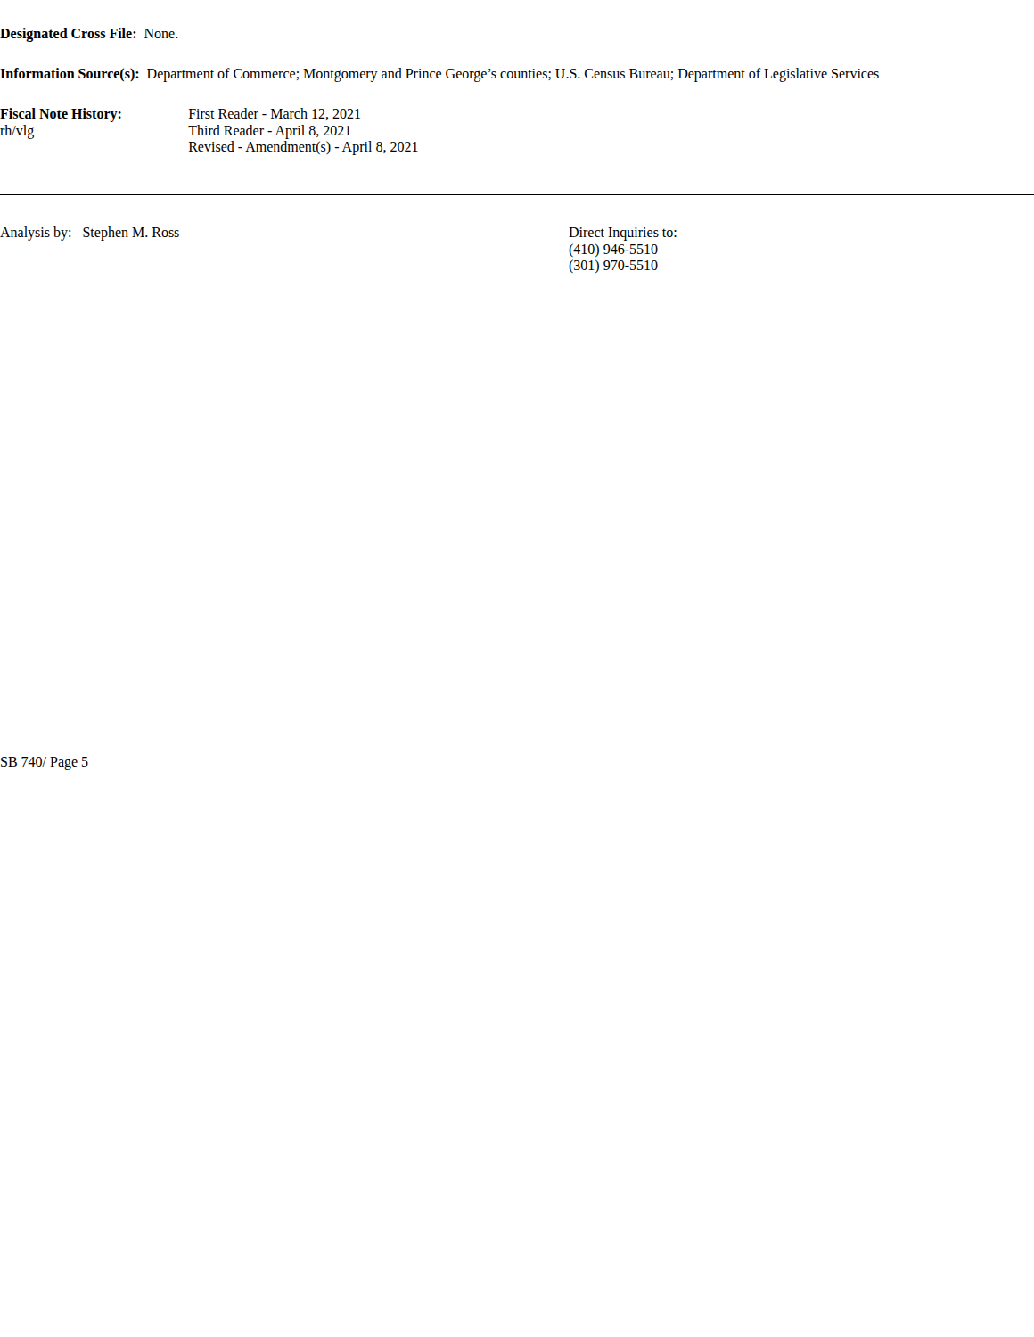Designated Cross File: None.
Information Source(s): Department of Commerce; Montgomery and Prince George’s counties; U.S. Census Bureau; Department of Legislative Services
| Fiscal Note History: | First Reader - March 12, 2021 |
| rh/vlg | Third Reader - April 8, 2021 |
| | Revised - Amendment(s) - April 8, 2021 |
| Analysis by: Stephen M. Ross | Direct Inquiries to: (410) 946-5510 (301) 970-5510 |
SB 740/ Page 5